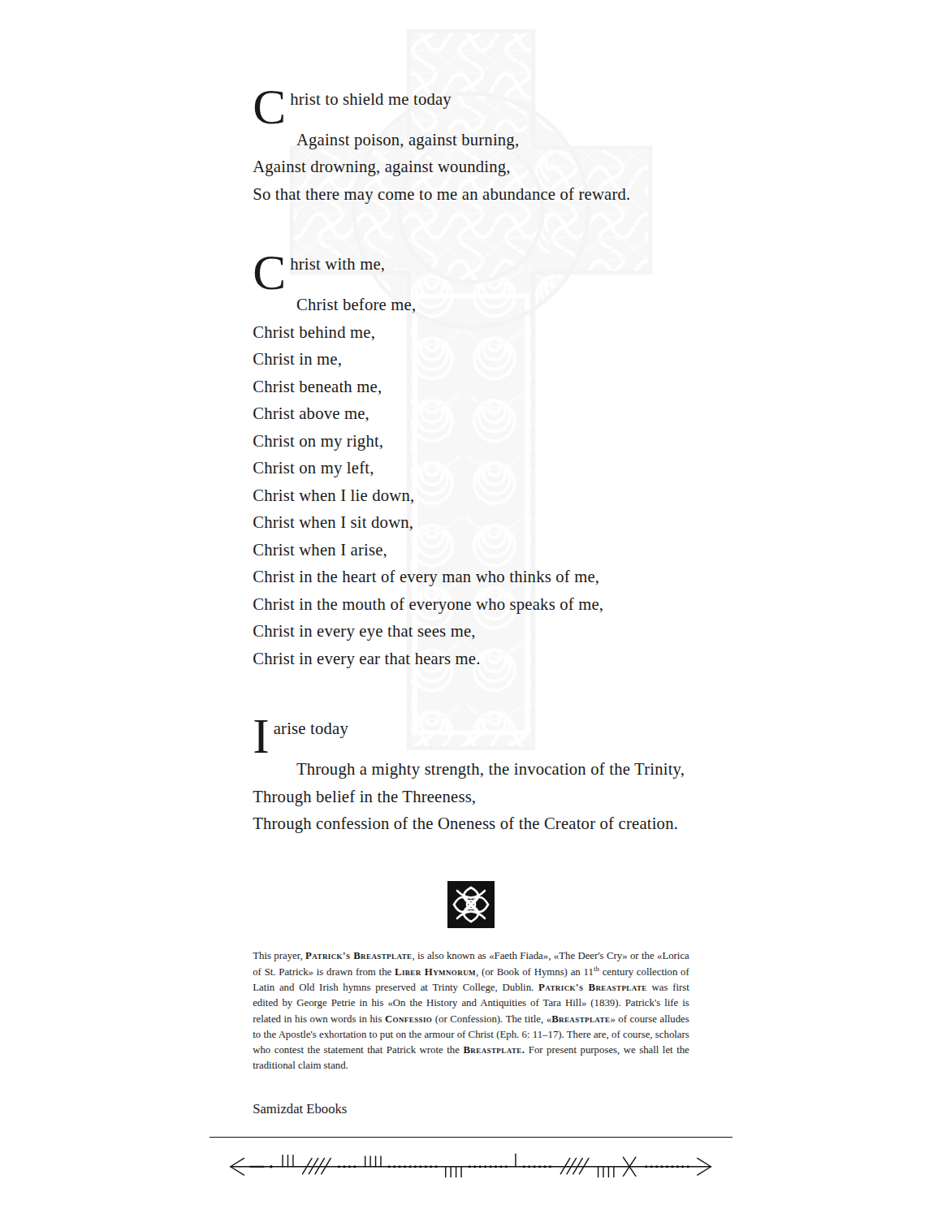Christ to shield me today
Against poison, against burning,
Against drowning, against wounding,
So that there may come to me an abundance of reward.
Christ with me,
Christ before me,
Christ behind me,
Christ in me,
Christ beneath me,
Christ above me,
Christ on my right,
Christ on my left,
Christ when I lie down,
Christ when I sit down,
Christ when I arise,
Christ in the heart of every man who thinks of me,
Christ in the mouth of everyone who speaks of me,
Christ in every eye that sees me,
Christ in every ear that hears me.
I arise today
Through a mighty strength, the invocation of the Trinity,
Through belief in the Threeness,
Through confession of the Oneness of the Creator of creation.
This prayer, Patrick's Breastplate, is also known as «Faeth Fiada», «The Deer's Cry» or the «Lorica of St. Patrick» is drawn from the Liber Hymnorum, (or Book of Hymns) an 11th century collection of Latin and Old Irish hymns preserved at Trinty College, Dublin. Patrick's Breastplate was first edited by George Petrie in his «On the History and Antiquities of Tara Hill» (1839). Patrick's life is related in his own words in his Confessio (or Confession). The title, «Breastplate» of course alludes to the Apostle's exhortation to put on the armour of Christ (Eph. 6: 11–17). There are, of course, scholars who contest the statement that Patrick wrote the Breastplate. For present purposes, we shall let the traditional claim stand.
Samizdat Ebooks